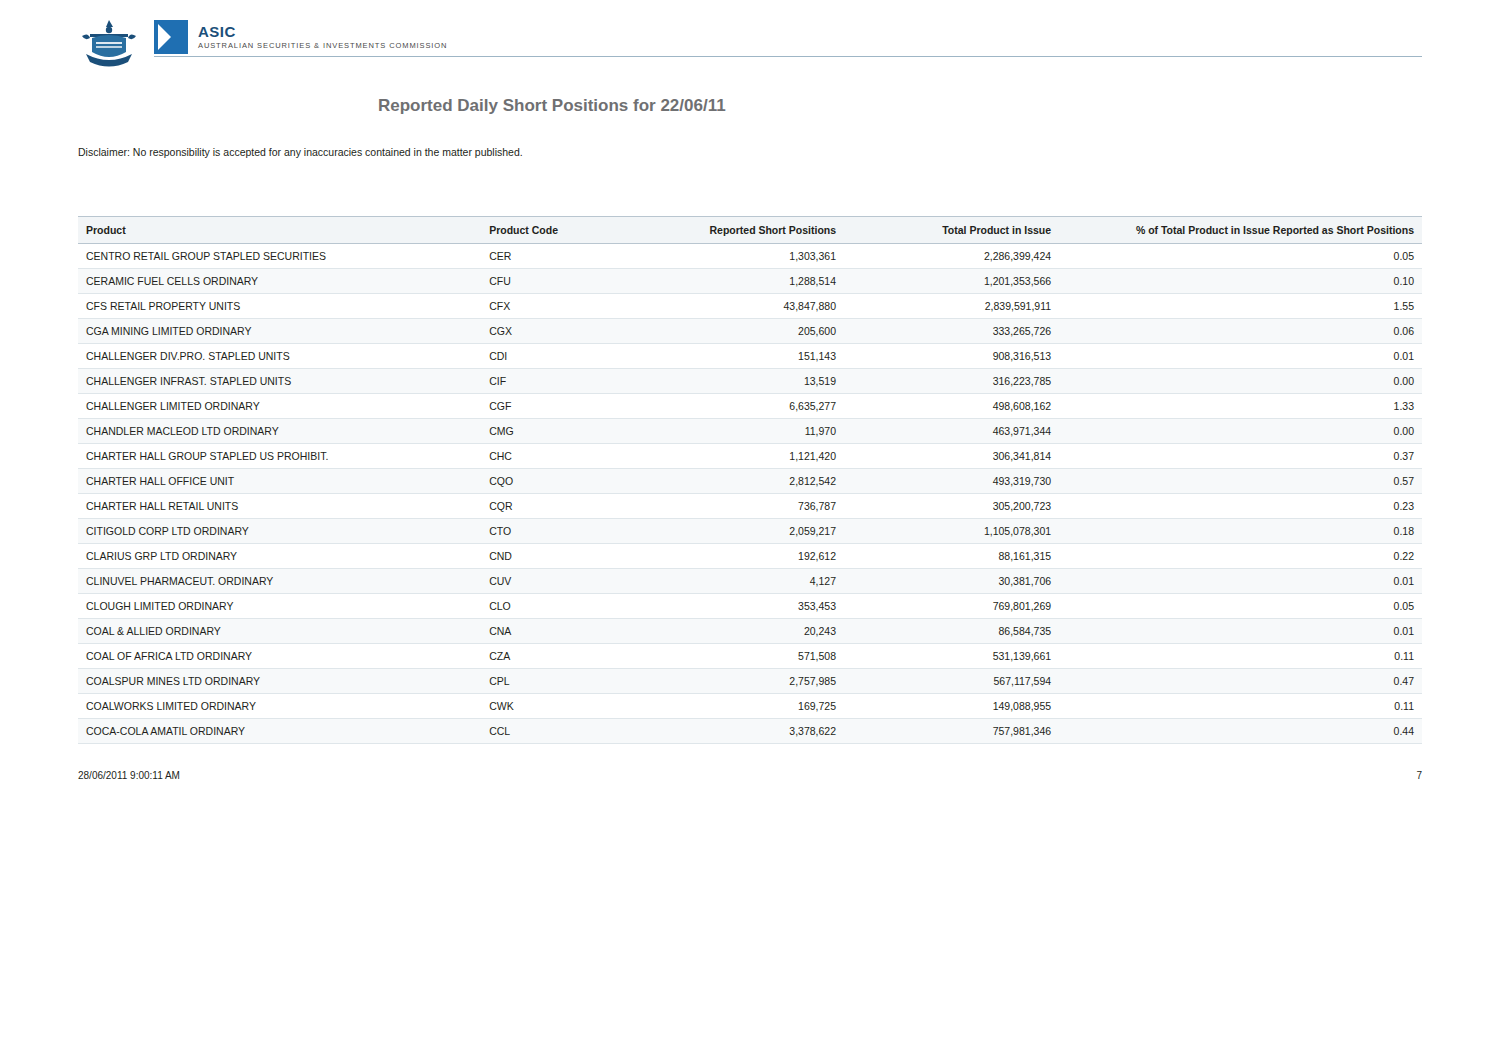ASIC
Australian Securities & Investments Commission
Reported Daily Short Positions for 22/06/11
Disclaimer: No responsibility is accepted for any inaccuracies contained in the matter published.
| Product | Product Code | Reported Short Positions | Total Product in Issue | % of Total Product in Issue Reported as Short Positions |
| --- | --- | --- | --- | --- |
| CENTRO RETAIL GROUP STAPLED SECURITIES | CER | 1,303,361 | 2,286,399,424 | 0.05 |
| CERAMIC FUEL CELLS ORDINARY | CFU | 1,288,514 | 1,201,353,566 | 0.10 |
| CFS RETAIL PROPERTY UNITS | CFX | 43,847,880 | 2,839,591,911 | 1.55 |
| CGA MINING LIMITED ORDINARY | CGX | 205,600 | 333,265,726 | 0.06 |
| CHALLENGER DIV.PRO. STAPLED UNITS | CDI | 151,143 | 908,316,513 | 0.01 |
| CHALLENGER INFRAST. STAPLED UNITS | CIF | 13,519 | 316,223,785 | 0.00 |
| CHALLENGER LIMITED ORDINARY | CGF | 6,635,277 | 498,608,162 | 1.33 |
| CHANDLER MACLEOD LTD ORDINARY | CMG | 11,970 | 463,971,344 | 0.00 |
| CHARTER HALL GROUP STAPLED US PROHIBIT. | CHC | 1,121,420 | 306,341,814 | 0.37 |
| CHARTER HALL OFFICE UNIT | CQO | 2,812,542 | 493,319,730 | 0.57 |
| CHARTER HALL RETAIL UNITS | CQR | 736,787 | 305,200,723 | 0.23 |
| CITIGOLD CORP LTD ORDINARY | CTO | 2,059,217 | 1,105,078,301 | 0.18 |
| CLARIUS GRP LTD ORDINARY | CND | 192,612 | 88,161,315 | 0.22 |
| CLINUVEL PHARMACEUT. ORDINARY | CUV | 4,127 | 30,381,706 | 0.01 |
| CLOUGH LIMITED ORDINARY | CLO | 353,453 | 769,801,269 | 0.05 |
| COAL & ALLIED ORDINARY | CNA | 20,243 | 86,584,735 | 0.01 |
| COAL OF AFRICA LTD ORDINARY | CZA | 571,508 | 531,139,661 | 0.11 |
| COALSPUR MINES LTD ORDINARY | CPL | 2,757,985 | 567,117,594 | 0.47 |
| COALWORKS LIMITED ORDINARY | CWK | 169,725 | 149,088,955 | 0.11 |
| COCA-COLA AMATIL ORDINARY | CCL | 3,378,622 | 757,981,346 | 0.44 |
28/06/2011 9:00:11 AM
7